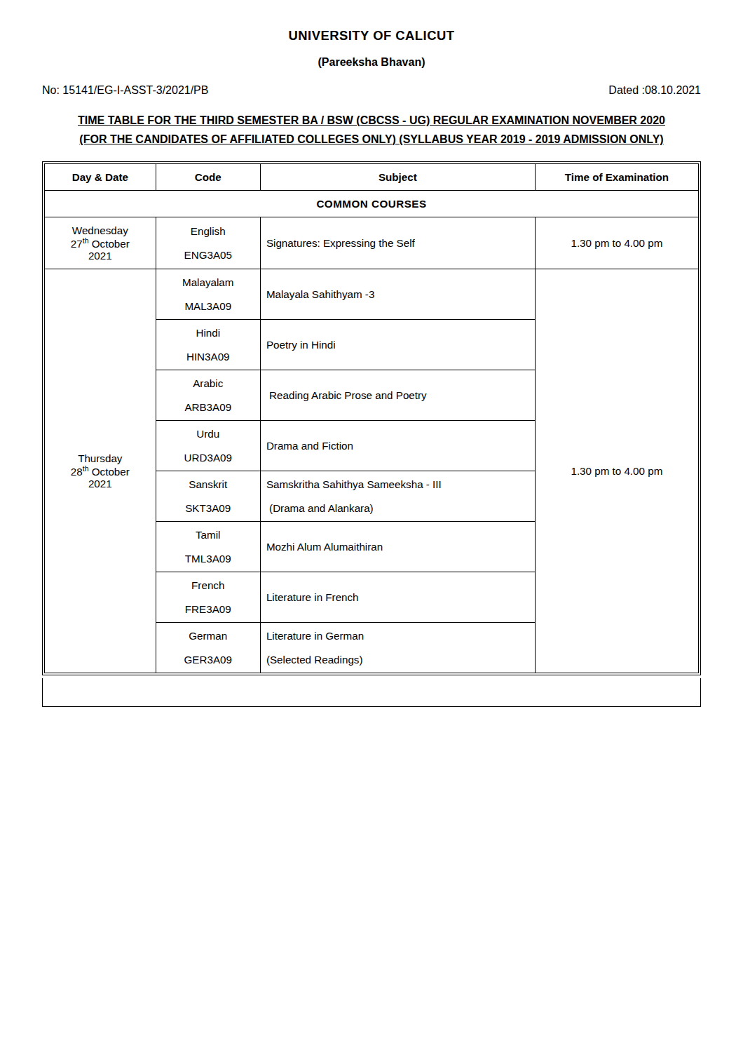UNIVERSITY OF CALICUT
(Pareeksha Bhavan)
No: 15141/EG-I-ASST-3/2021/PB Dated :08.10.2021
TIME TABLE FOR THE THIRD SEMESTER BA / BSW (CBCSS - UG) REGULAR EXAMINATION NOVEMBER 2020 (FOR THE CANDIDATES OF AFFILIATED COLLEGES ONLY) (SYLLABUS YEAR 2019 - 2019 ADMISSION ONLY)
| Day & Date | Code | Subject | Time of Examination |
| --- | --- | --- | --- |
| COMMON COURSES |
| Wednesday 27 th October 2021 | English ENG3A05 | Signatures: Expressing the Self | 1.30 pm to 4.00 pm |
| Thursday 28 th October 2021 | Malayalam MAL3A09 | Malayala Sahithyam -3 | 1.30 pm to 4.00 pm |
| Hindi HIN3A09 | Poetry in Hindi |
| Arabic ARB3A09 | Reading Arabic Prose and Poetry |
| Urdu URD3A09 | Drama and Fiction |
| Sanskrit SKT3A09 | Samskritha Sahithya Sameeksha - III (Drama and Alankara) |
| Tamil TML3A09 | Mozhi Alum Alumaithiran |
| French FRE3A09 | Literature in French |
| German GER3A09 | Literature in German (Selected Readings) |